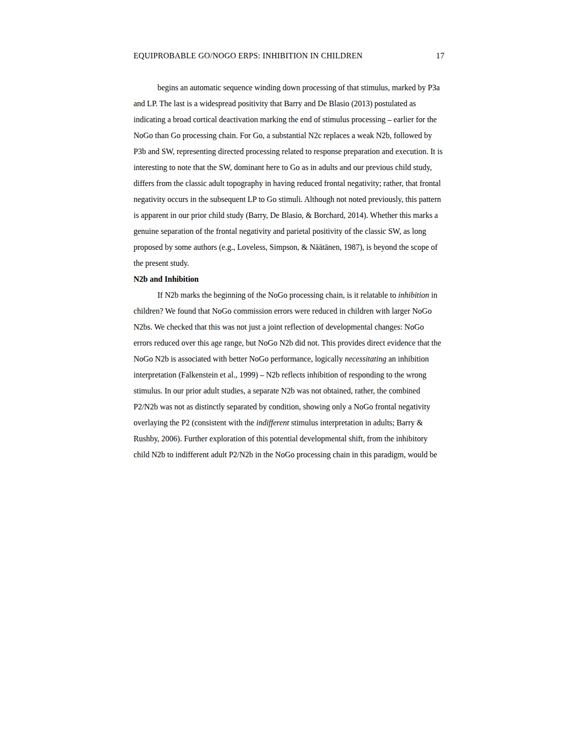Equiprobable Go/NoGo ERPs: Inhibition in Children 17
begins an automatic sequence winding down processing of that stimulus, marked by P3a and LP. The last is a widespread positivity that Barry and De Blasio (2013) postulated as indicating a broad cortical deactivation marking the end of stimulus processing – earlier for the NoGo than Go processing chain. For Go, a substantial N2c replaces a weak N2b, followed by P3b and SW, representing directed processing related to response preparation and execution. It is interesting to note that the SW, dominant here to Go as in adults and our previous child study, differs from the classic adult topography in having reduced frontal negativity; rather, that frontal negativity occurs in the subsequent LP to Go stimuli. Although not noted previously, this pattern is apparent in our prior child study (Barry, De Blasio, & Borchard, 2014). Whether this marks a genuine separation of the frontal negativity and parietal positivity of the classic SW, as long proposed by some authors (e.g., Loveless, Simpson, & Näätänen, 1987), is beyond the scope of the present study.
N2b and Inhibition
If N2b marks the beginning of the NoGo processing chain, is it relatable to inhibition in children? We found that NoGo commission errors were reduced in children with larger NoGo N2bs. We checked that this was not just a joint reflection of developmental changes: NoGo errors reduced over this age range, but NoGo N2b did not. This provides direct evidence that the NoGo N2b is associated with better NoGo performance, logically necessitating an inhibition interpretation (Falkenstein et al., 1999) – N2b reflects inhibition of responding to the wrong stimulus. In our prior adult studies, a separate N2b was not obtained, rather, the combined P2/N2b was not as distinctly separated by condition, showing only a NoGo frontal negativity overlaying the P2 (consistent with the indifferent stimulus interpretation in adults; Barry & Rushby, 2006). Further exploration of this potential developmental shift, from the inhibitory child N2b to indifferent adult P2/N2b in the NoGo processing chain in this paradigm, would be